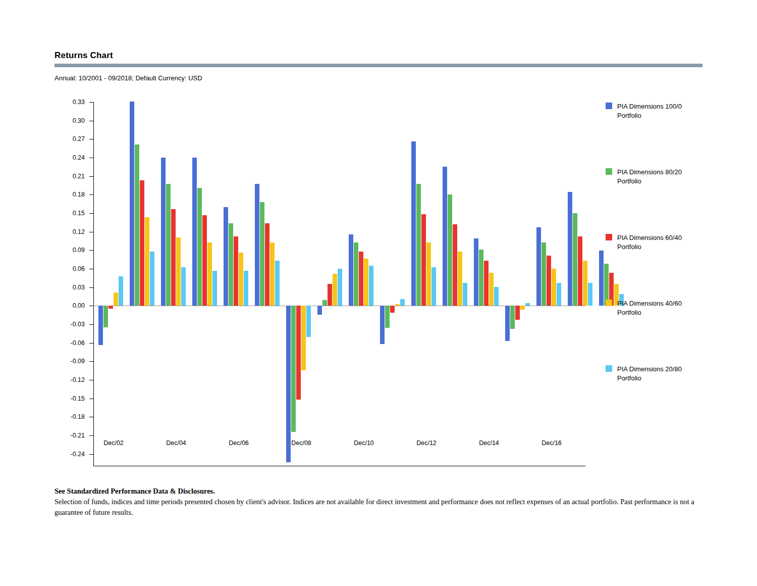Returns Chart
Annual: 10/2001 - 09/2018; Default Currency: USD
0.33 0.30 0.27 0.24 0.21 0.18 0.15 0.12 0.09 0.06 0.03 0.00 -0.03 -0.06 -0.09 -0.12 -0.15 -0.18 -0.21 -0.24
Dec/02 Dec/04 Dec/06 Dec/08 Dec/10 Dec/12 Dec/14 Dec/16
PIA Dimensions 100/0
Portfolio
PIA Dimensions 80/20
Portfolio
PIA Dimensions 60/40
Portfolio
PIA Dimensions 40/60
Portfolio
PIA Dimensions 20/80
Portfolio
See Standardized Performance Data & Disclosures.
Selection of funds, indices and time periods presented chosen by client's advisor. Indices are not available for direct investment and performance does not reflect expenses of an actual portfolio. Past performance is not a guarantee of future results.